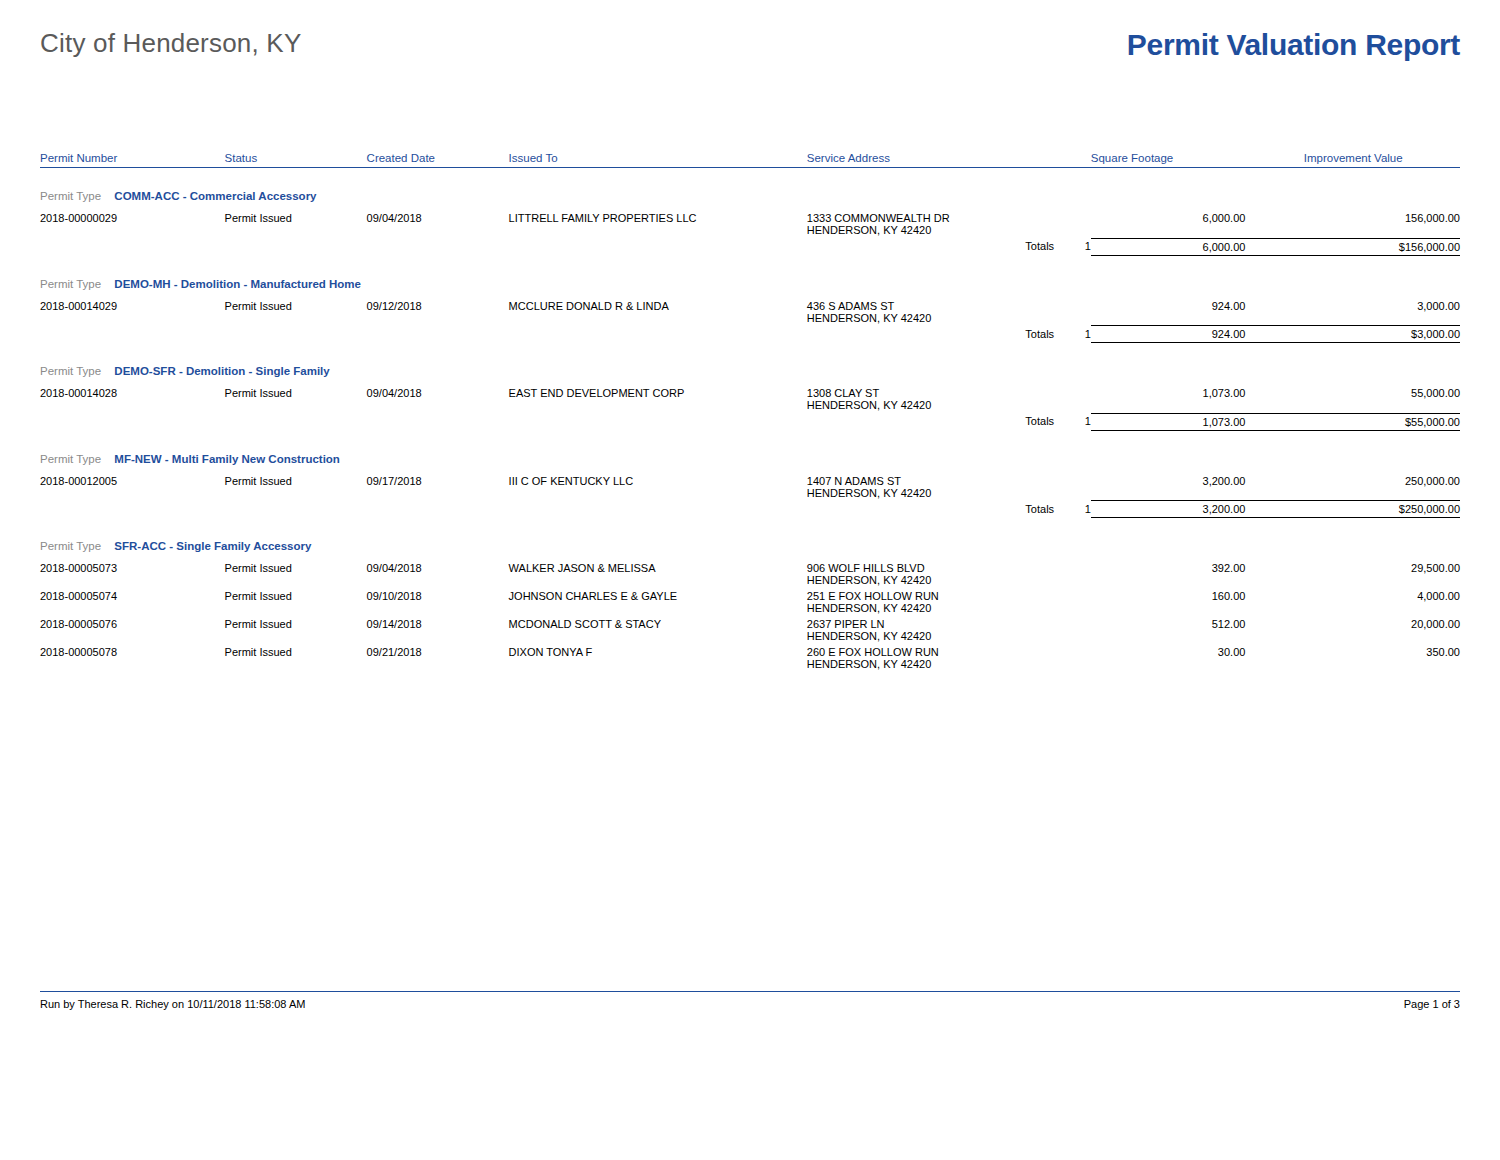City of Henderson, KY
Permit Valuation Report
| Permit Number | Status | Created Date | Issued To | Service Address | Square Footage | | Improvement Value |
| --- | --- | --- | --- | --- | --- | --- | --- |
| Permit Type COMM-ACC - Commercial Accessory |
| 2018-00000029 | Permit Issued | 09/04/2018 | LITTRELL FAMILY PROPERTIES LLC | 1333 COMMONWEALTH DR HENDERSON, KY 42420 | 6,000.00 | | 156,000.00 |
| | Totals 1 | 6,000.00 | | $156,000.00 |
| Permit Type DEMO-MH - Demolition - Manufactured Home |
| 2018-00014029 | Permit Issued | 09/12/2018 | MCCLURE DONALD R & LINDA | 436 S ADAMS ST HENDERSON, KY 42420 | 924.00 | | 3,000.00 |
| | Totals 1 | 924.00 | | $3,000.00 |
| Permit Type DEMO-SFR - Demolition - Single Family |
| 2018-00014028 | Permit Issued | 09/04/2018 | EAST END DEVELOPMENT CORP | 1308 CLAY ST HENDERSON, KY 42420 | 1,073.00 | | 55,000.00 |
| | Totals 1 | 1,073.00 | | $55,000.00 |
| Permit Type MF-NEW - Multi Family New Construction |
| 2018-00012005 | Permit Issued | 09/17/2018 | III C OF KENTUCKY LLC | 1407 N ADAMS ST HENDERSON, KY 42420 | 3,200.00 | | 250,000.00 |
| | Totals 1 | 3,200.00 | | $250,000.00 |
| Permit Type SFR-ACC - Single Family Accessory |
| 2018-00005073 | Permit Issued | 09/04/2018 | WALKER JASON & MELISSA | 906 WOLF HILLS BLVD HENDERSON, KY 42420 | 392.00 | | 29,500.00 |
| 2018-00005074 | Permit Issued | 09/10/2018 | JOHNSON CHARLES E & GAYLE | 251 E FOX HOLLOW RUN HENDERSON, KY 42420 | 160.00 | | 4,000.00 |
| 2018-00005076 | Permit Issued | 09/14/2018 | MCDONALD SCOTT & STACY | 2637 PIPER LN HENDERSON, KY 42420 | 512.00 | | 20,000.00 |
| 2018-00005078 | Permit Issued | 09/21/2018 | DIXON TONYA F | 260 E FOX HOLLOW RUN HENDERSON, KY 42420 | 30.00 | | 350.00 |
Run by Theresa R. Richey on 10/11/2018 11:58:08 AM
Page 1 of 3